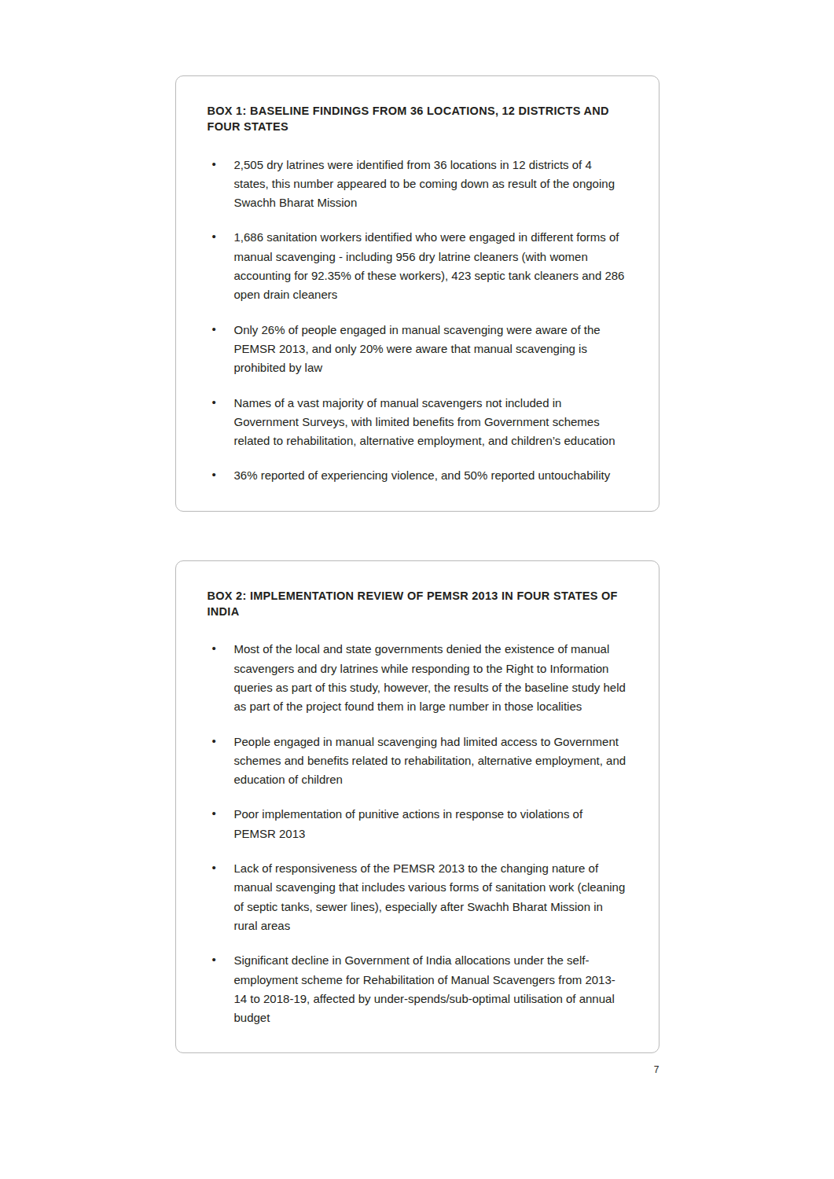BOX 1: BASELINE FINDINGS FROM 36 LOCATIONS, 12 DISTRICTS AND FOUR STATES
2,505 dry latrines were identified from 36 locations in 12 districts of 4 states, this number appeared to be coming down as result of the ongoing Swachh Bharat Mission
1,686 sanitation workers identified who were engaged in different forms of manual scavenging - including 956 dry latrine cleaners (with women accounting for 92.35% of these workers), 423 septic tank cleaners and 286 open drain cleaners
Only 26% of people engaged in manual scavenging were aware of the PEMSR 2013, and only 20% were aware that manual scavenging is prohibited by law
Names of a vast majority of manual scavengers not included in Government Surveys, with limited benefits from Government schemes related to rehabilitation, alternative employment, and children’s education
36% reported of experiencing violence, and 50% reported untouchability
BOX 2: IMPLEMENTATION REVIEW OF PEMSR 2013 IN FOUR STATES OF INDIA
Most of the local and state governments denied the existence of manual scavengers and dry latrines while responding to the Right to Information queries as part of this study, however, the results of the baseline study held as part of the project found them in large number in those localities
People engaged in manual scavenging had limited access to Government schemes and benefits related to rehabilitation, alternative employment, and education of children
Poor implementation of punitive actions in response to violations of PEMSR 2013
Lack of responsiveness of the PEMSR 2013 to the changing nature of manual scavenging that includes various forms of sanitation work (cleaning of septic tanks, sewer lines), especially after Swachh Bharat Mission in rural areas
Significant decline in Government of India allocations under the self-employment scheme for Rehabilitation of Manual Scavengers from 2013-14 to 2018-19, affected by under-spends/sub-optimal utilisation of annual budget
7